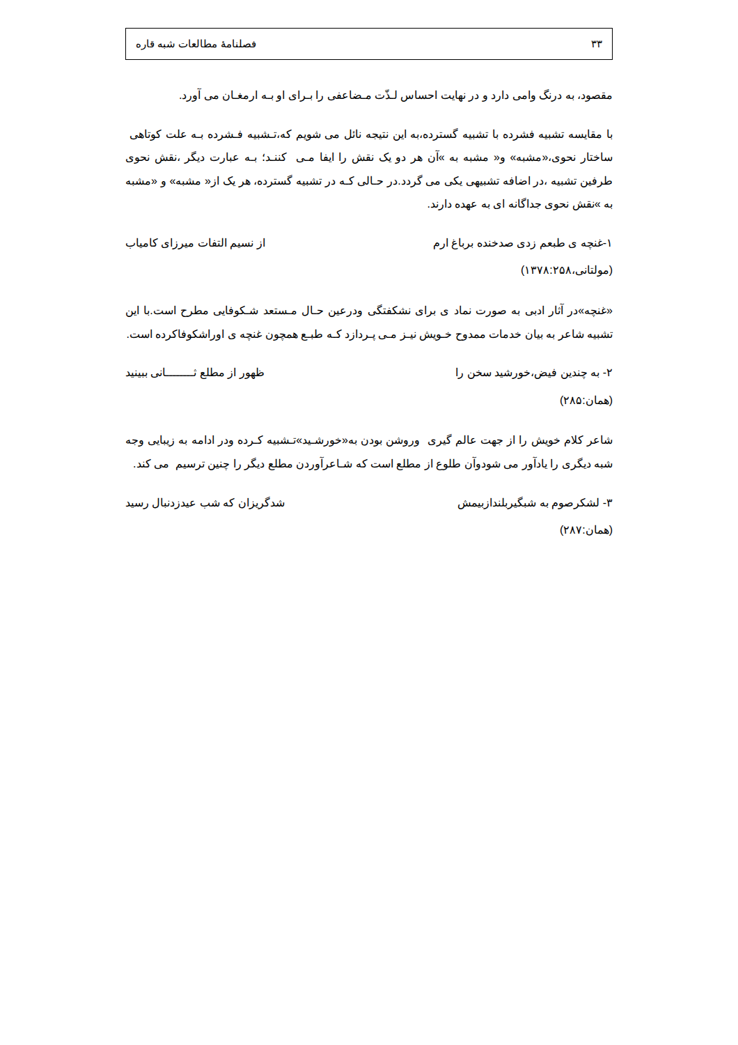۳۳ فصلنامهٔ مطالعات شبه قاره
مقصود، به درنگ وامی دارد و در نهایت احساس لـذّت مـضاعفی را بـرای او بـه ارمغـان می آورد.
با مقایسه تشبیه فشرده با تشبیه گسترده،به این نتیجه نائل می شویم که،تـشبیه فـشرده بـه علت کوتاهی ساختار نحوی،«مشبه» و« مشبه به »آن هر دو یک نقش را ایفا مـی کننـد؛ بـه عبارت دیگر ،نقش نحوی طرفین تشبیه ،در اضافه تشبیهی یکی می گردد.در حـالی کـه در تشبیه گسترده، هر یک از« مشبه» و «مشبه به »نقش نحوی جداگانه ای به عهده دارند.
۱-غنچه ی طبعم زدی صدخنده برباغ ارم از نسیم التفات میرزای کامیاب
(مولتانی،۱۳۷۸:۲۵۸)
«غنچه»در آثار ادبی به صورت نماد ی برای نشکفتگی ودرعین حـال مـستعد شـکوفایی مطرح است.با این تشبیه شاعر به بیان خدمات ممدوح خـویش نیـز مـی پـردازد کـه طبـع همچون غنچه ی اوراشکوفاکرده است.
۲- به چندین فیض،خورشید سخن را ظهور از مطلع ثــــــــانی ببینید
(همان:۲۸۵)
شاعر کلام خویش را از جهت عالم گیری وروشن بودن به«خورشـید»تـشبیه کـرده ودر ادامه به زیبایی وجه شبه دیگری را یادآور می شودوآن طلوع از مطلع است که شـاعرآوردن مطلع دیگر را چنین ترسیم می کند.
۳- لشکرصوم به شبگیربلندازبیمش شدگریزان که شب عیدزدنبال رسید
(همان:۲۸۷)